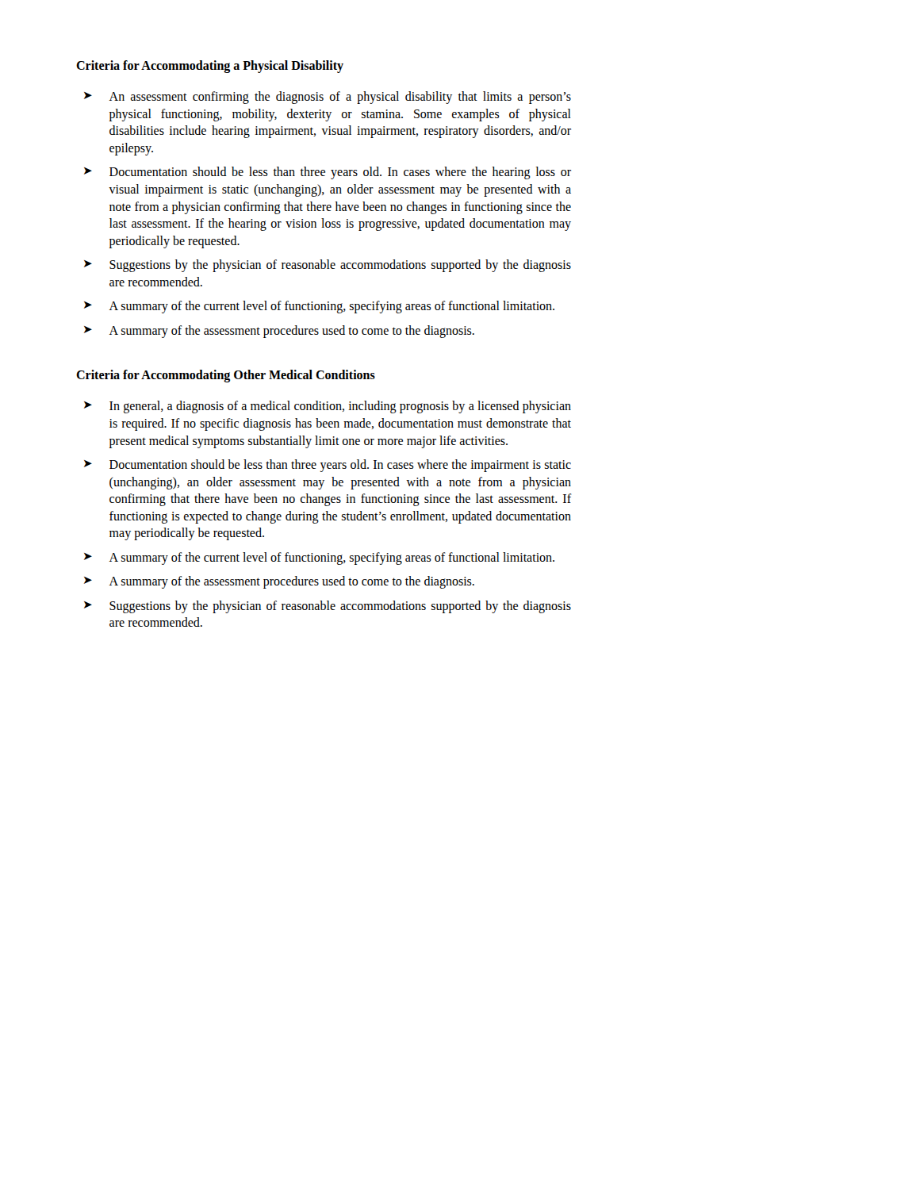Criteria for Accommodating a Physical Disability
An assessment confirming the diagnosis of a physical disability that limits a person’s physical functioning, mobility, dexterity or stamina. Some examples of physical disabilities include hearing impairment, visual impairment, respiratory disorders, and/or epilepsy.
Documentation should be less than three years old. In cases where the hearing loss or visual impairment is static (unchanging), an older assessment may be presented with a note from a physician confirming that there have been no changes in functioning since the last assessment. If the hearing or vision loss is progressive, updated documentation may periodically be requested.
Suggestions by the physician of reasonable accommodations supported by the diagnosis are recommended.
A summary of the current level of functioning, specifying areas of functional limitation.
A summary of the assessment procedures used to come to the diagnosis.
Criteria for Accommodating Other Medical Conditions
In general, a diagnosis of a medical condition, including prognosis by a licensed physician is required. If no specific diagnosis has been made, documentation must demonstrate that present medical symptoms substantially limit one or more major life activities.
Documentation should be less than three years old. In cases where the impairment is static (unchanging), an older assessment may be presented with a note from a physician confirming that there have been no changes in functioning since the last assessment. If functioning is expected to change during the student’s enrollment, updated documentation may periodically be requested.
A summary of the current level of functioning, specifying areas of functional limitation.
A summary of the assessment procedures used to come to the diagnosis.
Suggestions by the physician of reasonable accommodations supported by the diagnosis are recommended.